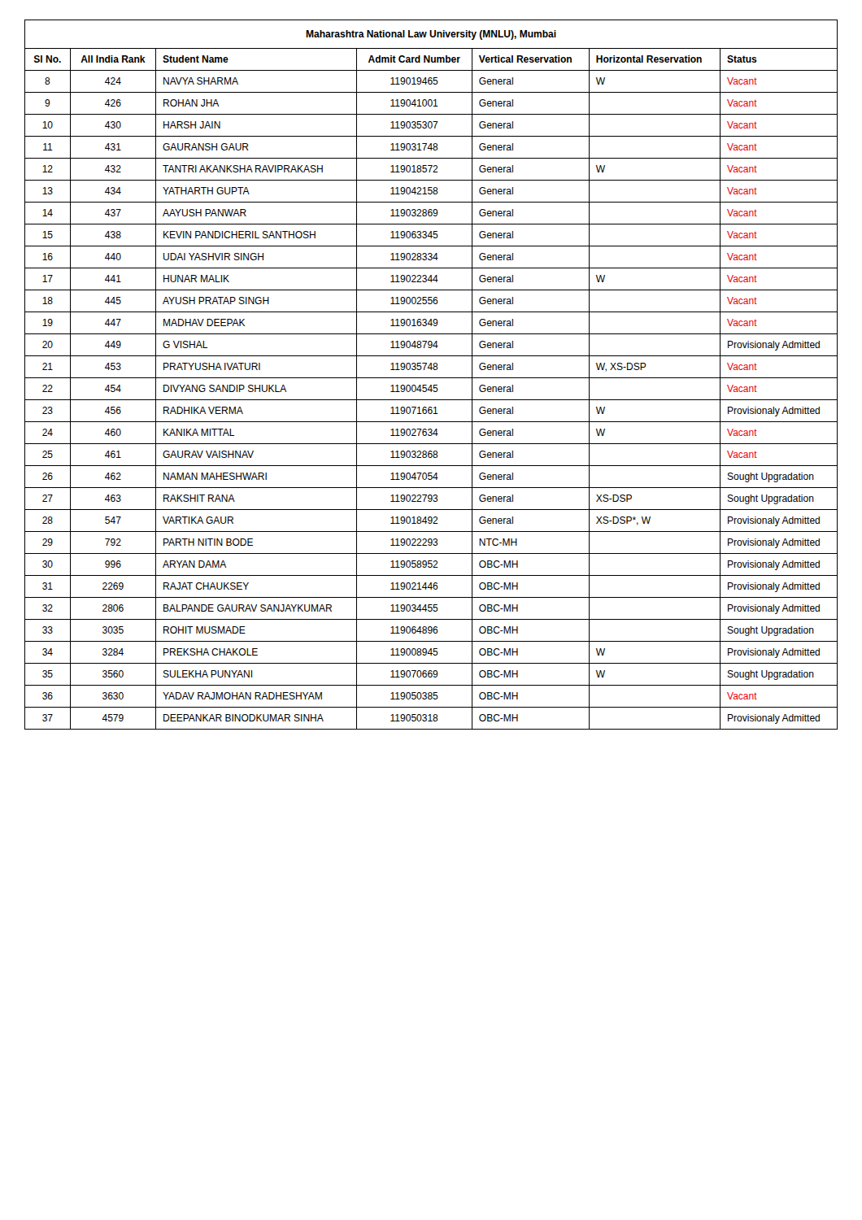Maharashtra National Law University (MNLU), Mumbai
| Sl No. | All India Rank | Student Name | Admit Card Number | Vertical Reservation | Horizontal Reservation | Status |
| --- | --- | --- | --- | --- | --- | --- |
| 8 | 424 | NAVYA SHARMA | 119019465 | General | W | Vacant |
| 9 | 426 | ROHAN JHA | 119041001 | General | | Vacant |
| 10 | 430 | HARSH JAIN | 119035307 | General | | Vacant |
| 11 | 431 | GAURANSH GAUR | 119031748 | General | | Vacant |
| 12 | 432 | TANTRI AKANKSHA RAVIPRAKASH | 119018572 | General | W | Vacant |
| 13 | 434 | YATHARTH GUPTA | 119042158 | General | | Vacant |
| 14 | 437 | AAYUSH PANWAR | 119032869 | General | | Vacant |
| 15 | 438 | KEVIN PANDICHERIL SANTHOSH | 119063345 | General | | Vacant |
| 16 | 440 | UDAI YASHVIR SINGH | 119028334 | General | | Vacant |
| 17 | 441 | HUNAR MALIK | 119022344 | General | W | Vacant |
| 18 | 445 | AYUSH PRATAP SINGH | 119002556 | General | | Vacant |
| 19 | 447 | MADHAV DEEPAK | 119016349 | General | | Vacant |
| 20 | 449 | G VISHAL | 119048794 | General | | Provisionaly Admitted |
| 21 | 453 | PRATYUSHA IVATURI | 119035748 | General | W, XS-DSP | Vacant |
| 22 | 454 | DIVYANG SANDIP SHUKLA | 119004545 | General | | Vacant |
| 23 | 456 | RADHIKA VERMA | 119071661 | General | W | Provisionaly Admitted |
| 24 | 460 | KANIKA MITTAL | 119027634 | General | W | Vacant |
| 25 | 461 | GAURAV VAISHNAV | 119032868 | General | | Vacant |
| 26 | 462 | NAMAN MAHESHWARI | 119047054 | General | | Sought Upgradation |
| 27 | 463 | RAKSHIT RANA | 119022793 | General | XS-DSP | Sought Upgradation |
| 28 | 547 | VARTIKA GAUR | 119018492 | General | XS-DSP*, W | Provisionaly Admitted |
| 29 | 792 | PARTH NITIN BODE | 119022293 | NTC-MH | | Provisionaly Admitted |
| 30 | 996 | ARYAN DAMA | 119058952 | OBC-MH | | Provisionaly Admitted |
| 31 | 2269 | RAJAT CHAUKSEY | 119021446 | OBC-MH | | Provisionaly Admitted |
| 32 | 2806 | BALPANDE GAURAV SANJAYKUMAR | 119034455 | OBC-MH | | Provisionaly Admitted |
| 33 | 3035 | ROHIT MUSMADE | 119064896 | OBC-MH | | Sought Upgradation |
| 34 | 3284 | PREKSHA CHAKOLE | 119008945 | OBC-MH | W | Provisionaly Admitted |
| 35 | 3560 | SULEKHA PUNYANI | 119070669 | OBC-MH | W | Sought Upgradation |
| 36 | 3630 | YADAV RAJMOHAN RADHESHYAM | 119050385 | OBC-MH | | Vacant |
| 37 | 4579 | DEEPANKAR BINODKUMAR SINHA | 119050318 | OBC-MH | | Provisionaly Admitted |